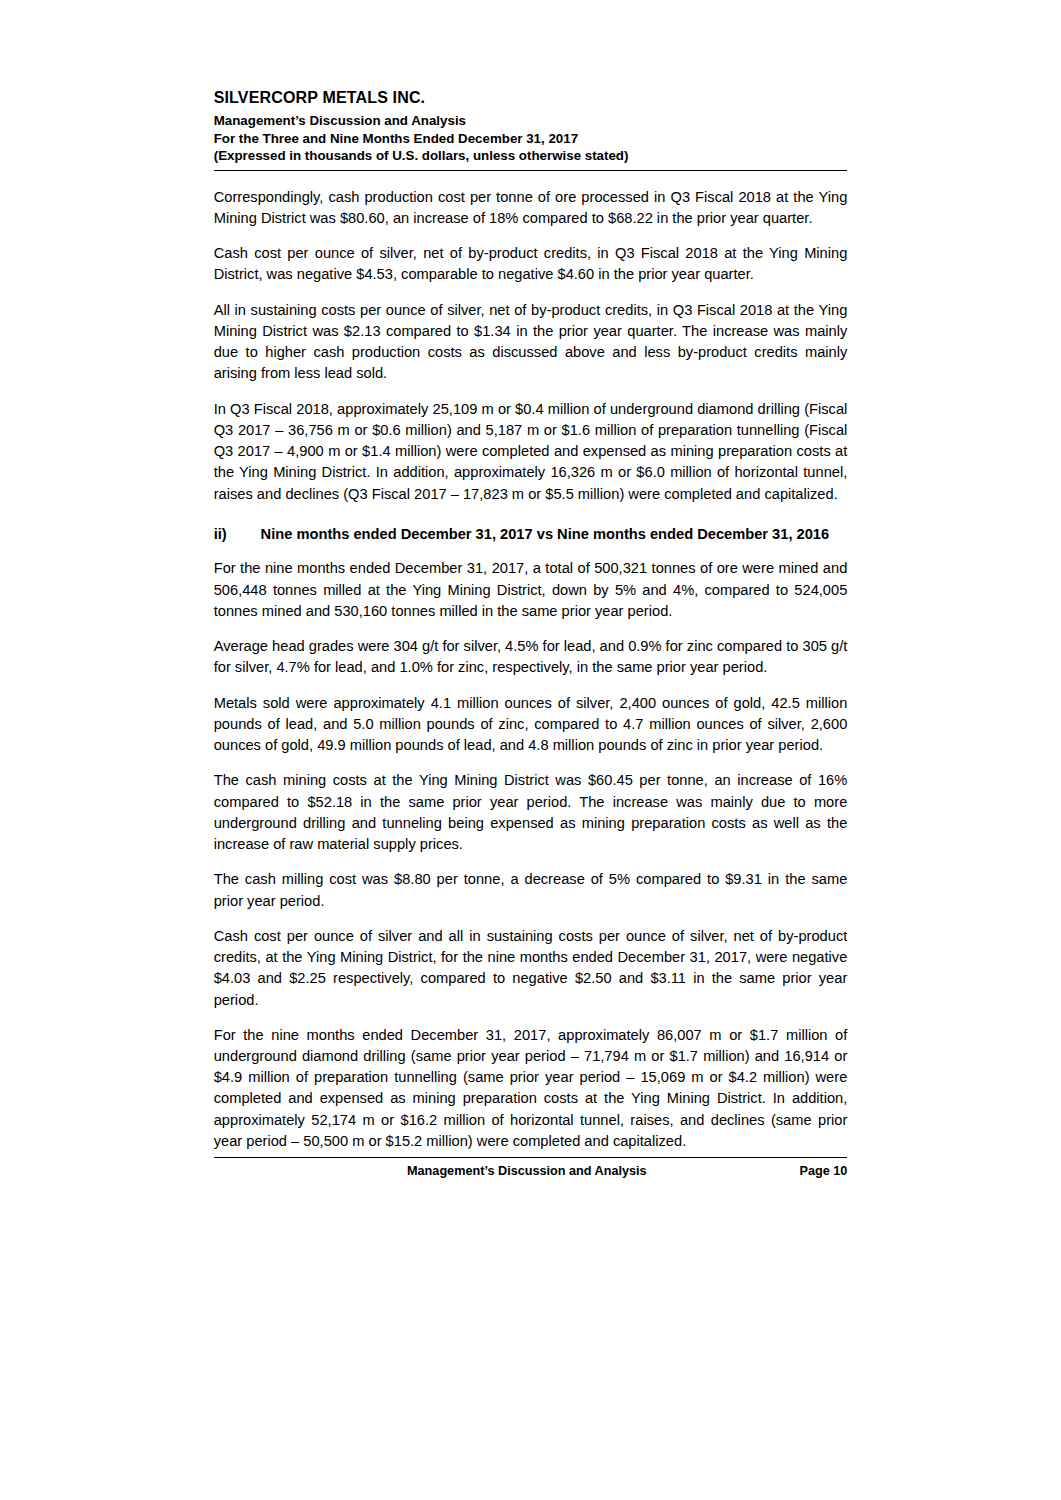SILVERCORP METALS INC.
Management’s Discussion and Analysis
For the Three and Nine Months Ended December 31, 2017
(Expressed in thousands of U.S. dollars, unless otherwise stated)
Correspondingly, cash production cost per tonne of ore processed in Q3 Fiscal 2018 at the Ying Mining District was $80.60, an increase of 18% compared to $68.22 in the prior year quarter.
Cash cost per ounce of silver, net of by-product credits, in Q3 Fiscal 2018 at the Ying Mining District, was negative $4.53, comparable to negative $4.60 in the prior year quarter.
All in sustaining costs per ounce of silver, net of by-product credits, in Q3 Fiscal 2018 at the Ying Mining District was $2.13 compared to $1.34 in the prior year quarter. The increase was mainly due to higher cash production costs as discussed above and less by-product credits mainly arising from less lead sold.
In Q3 Fiscal 2018, approximately 25,109 m or $0.4 million of underground diamond drilling (Fiscal Q3 2017 – 36,756 m or $0.6 million) and 5,187 m or $1.6 million of preparation tunnelling (Fiscal Q3 2017 – 4,900 m or $1.4 million) were completed and expensed as mining preparation costs at the Ying Mining District. In addition, approximately 16,326 m or $6.0 million of horizontal tunnel, raises and declines (Q3 Fiscal 2017 – 17,823 m or $5.5 million) were completed and capitalized.
ii) Nine months ended December 31, 2017 vs Nine months ended December 31, 2016
For the nine months ended December 31, 2017, a total of 500,321 tonnes of ore were mined and 506,448 tonnes milled at the Ying Mining District, down by 5% and 4%, compared to 524,005 tonnes mined and 530,160 tonnes milled in the same prior year period.
Average head grades were 304 g/t for silver, 4.5% for lead, and 0.9% for zinc compared to 305 g/t for silver, 4.7% for lead, and 1.0% for zinc, respectively, in the same prior year period.
Metals sold were approximately 4.1 million ounces of silver, 2,400 ounces of gold, 42.5 million pounds of lead, and 5.0 million pounds of zinc, compared to 4.7 million ounces of silver, 2,600 ounces of gold, 49.9 million pounds of lead, and 4.8 million pounds of zinc in prior year period.
The cash mining costs at the Ying Mining District was $60.45 per tonne, an increase of 16% compared to $52.18 in the same prior year period. The increase was mainly due to more underground drilling and tunneling being expensed as mining preparation costs as well as the increase of raw material supply prices.
The cash milling cost was $8.80 per tonne, a decrease of 5% compared to $9.31 in the same prior year period.
Cash cost per ounce of silver and all in sustaining costs per ounce of silver, net of by-product credits, at the Ying Mining District, for the nine months ended December 31, 2017, were negative $4.03 and $2.25 respectively, compared to negative $2.50 and $3.11 in the same prior year period.
For the nine months ended December 31, 2017, approximately 86,007 m or $1.7 million of underground diamond drilling (same prior year period – 71,794 m or $1.7 million) and 16,914 or $4.9 million of preparation tunnelling (same prior year period – 15,069 m or $4.2 million) were completed and expensed as mining preparation costs at the Ying Mining District. In addition, approximately 52,174 m or $16.2 million of horizontal tunnel, raises, and declines (same prior year period – 50,500 m or $15.2 million) were completed and capitalized.
Management’s Discussion and Analysis
Page 10